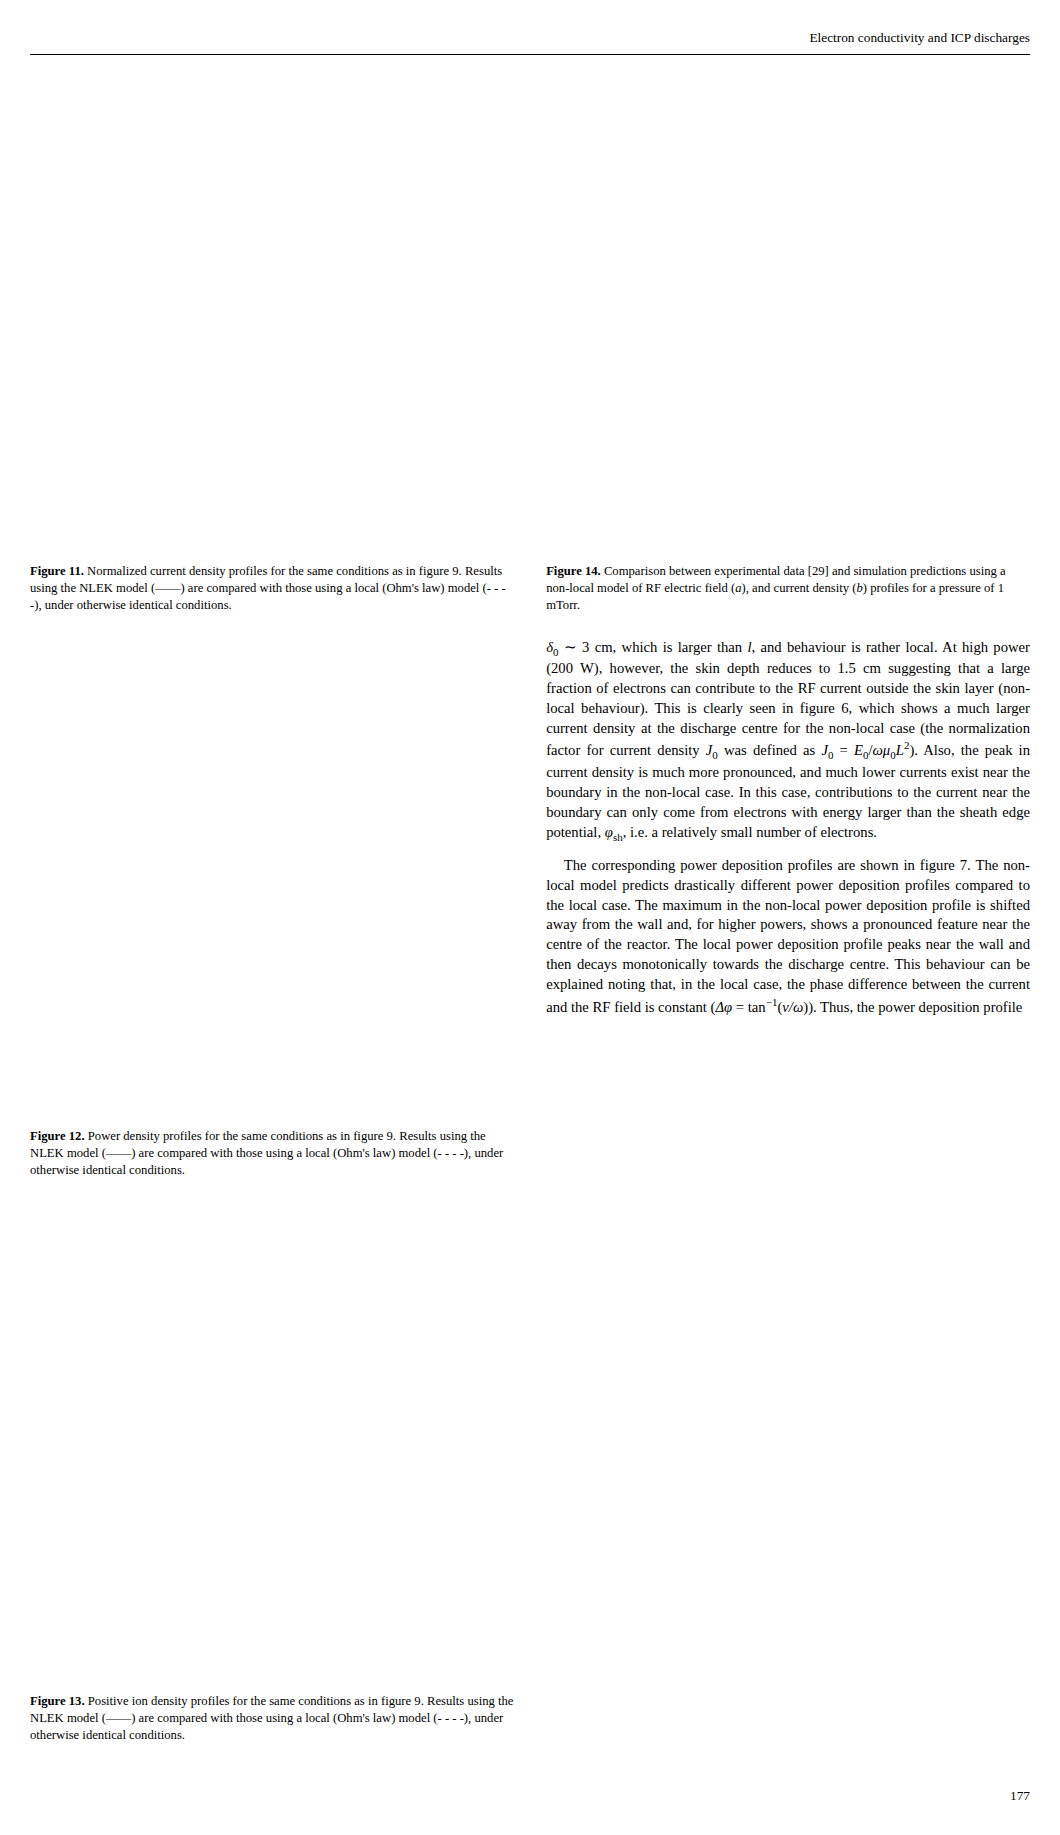Electron conductivity and ICP discharges
Figure 11. Normalized current density profiles for the same conditions as in figure 9. Results using the NLEK model (——) are compared with those using a local (Ohm's law) model (- - - -), under otherwise identical conditions.
Figure 12. Power density profiles for the same conditions as in figure 9. Results using the NLEK model (——) are compared with those using a local (Ohm's law) model (- - - -), under otherwise identical conditions.
Figure 13. Positive ion density profiles for the same conditions as in figure 9. Results using the NLEK model (——) are compared with those using a local (Ohm's law) model (- - - -), under otherwise identical conditions.
Figure 14. Comparison between experimental data [29] and simulation predictions using a non-local model of RF electric field (a), and current density (b) profiles for a pressure of 1 mTorr.
δ0 ∼ 3 cm, which is larger than l, and behaviour is rather local. At high power (200 W), however, the skin depth reduces to 1.5 cm suggesting that a large fraction of electrons can contribute to the RF current outside the skin layer (non-local behaviour). This is clearly seen in figure 6, which shows a much larger current density at the discharge centre for the non-local case (the normalization factor for current density J0 was defined as J0 = E0/ωμ0L2). Also, the peak in current density is much more pronounced, and much lower currents exist near the boundary in the non-local case. In this case, contributions to the current near the boundary can only come from electrons with energy larger than the sheath edge potential, φsh, i.e. a relatively small number of electrons.
The corresponding power deposition profiles are shown in figure 7. The non-local model predicts drastically different power deposition profiles compared to the local case. The maximum in the non-local power deposition profile is shifted away from the wall and, for higher powers, shows a pronounced feature near the centre of the reactor. The local power deposition profile peaks near the wall and then decays monotonically towards the discharge centre. This behaviour can be explained noting that, in the local case, the phase difference between the current and the RF field is constant (Δφ = tan−1(ν/ω)). Thus, the power deposition profile
177